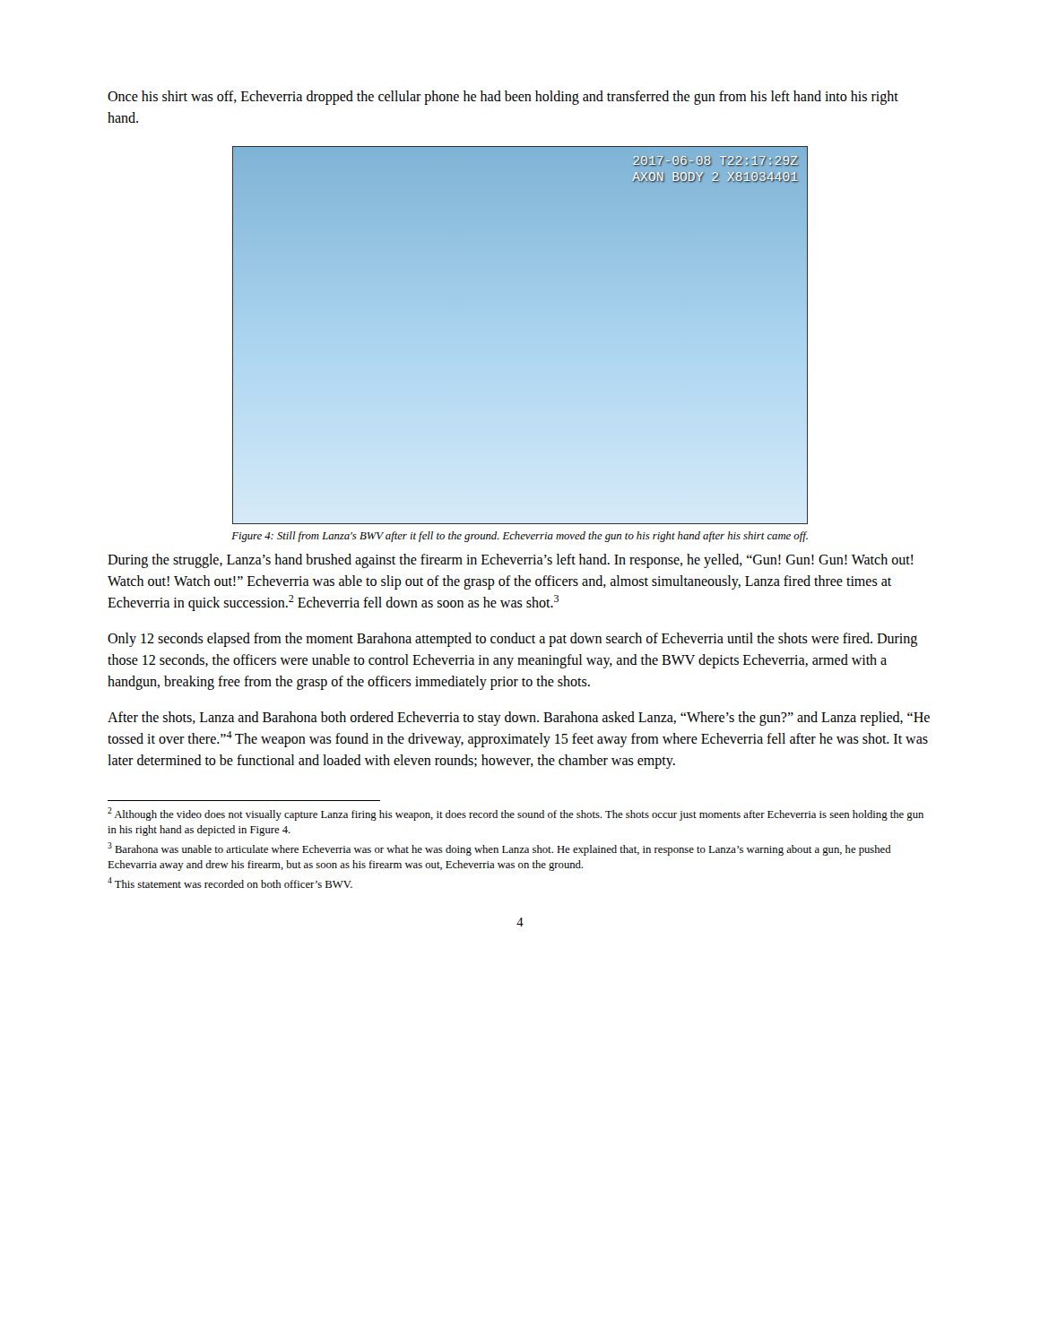Once his shirt was off, Echeverria dropped the cellular phone he had been holding and transferred the gun from his left hand into his right hand.
2017-06-08 T22:17:29Z
AXON BODY 2 X81034401
Figure 4: Still from Lanza's BWV after it fell to the ground. Echeverria moved the gun to his right hand after his shirt came off.
During the struggle, Lanza’s hand brushed against the firearm in Echeverria’s left hand. In response, he yelled, “Gun! Gun! Gun! Watch out! Watch out! Watch out!” Echeverria was able to slip out of the grasp of the officers and, almost simultaneously, Lanza fired three times at Echeverria in quick succession.2 Echeverria fell down as soon as he was shot.3
Only 12 seconds elapsed from the moment Barahona attempted to conduct a pat down search of Echeverria until the shots were fired. During those 12 seconds, the officers were unable to control Echeverria in any meaningful way, and the BWV depicts Echeverria, armed with a handgun, breaking free from the grasp of the officers immediately prior to the shots.
After the shots, Lanza and Barahona both ordered Echeverria to stay down. Barahona asked Lanza, “Where’s the gun?” and Lanza replied, “He tossed it over there.”4 The weapon was found in the driveway, approximately 15 feet away from where Echeverria fell after he was shot. It was later determined to be functional and loaded with eleven rounds; however, the chamber was empty.
2 Although the video does not visually capture Lanza firing his weapon, it does record the sound of the shots. The shots occur just moments after Echeverria is seen holding the gun in his right hand as depicted in Figure 4.
3 Barahona was unable to articulate where Echeverria was or what he was doing when Lanza shot. He explained that, in response to Lanza’s warning about a gun, he pushed Echevarria away and drew his firearm, but as soon as his firearm was out, Echeverria was on the ground.
4 This statement was recorded on both officer’s BWV.
4